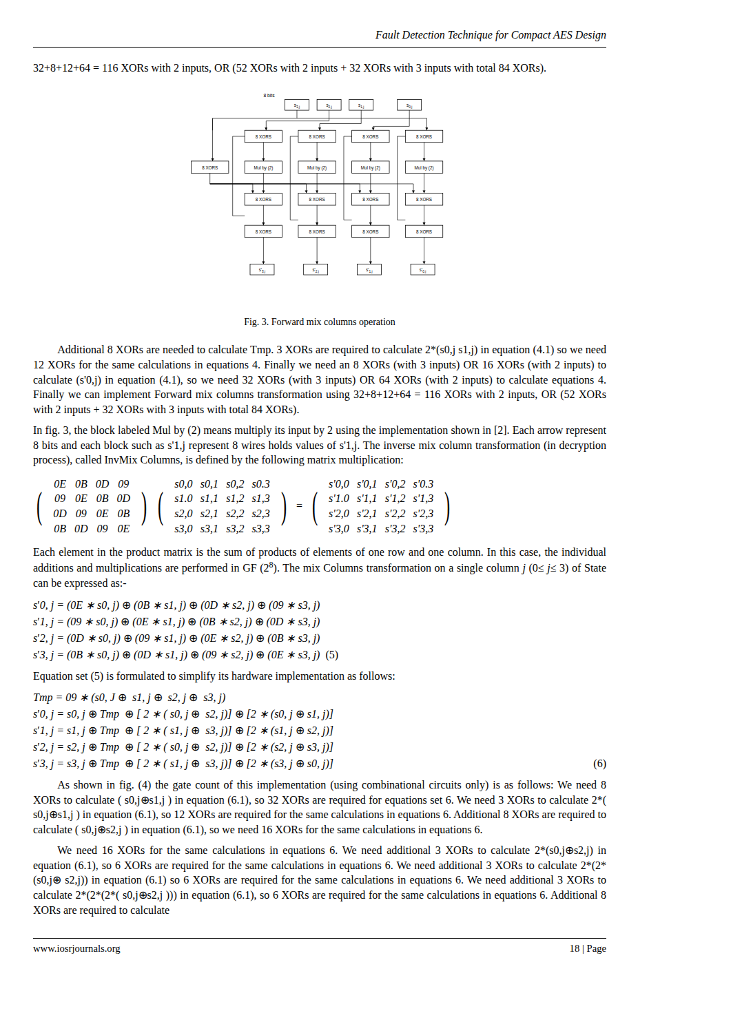Fault Detection Technique for Compact AES Design
32+8+12+64 = 116 XORs with 2 inputs, OR (52 XORs with 2 inputs + 32 XORs with 3 inputs with total 84 XORs).
8 bits s3,j s2,j s1,j s0,j 8 XORS 8 XORS 8 XORS 8 XORS 8 XORS Mul by (2) Mul by (2) Mul by (2) Mul by (2) 8 XORS 8 XORS 8 XORS 8 XORS 8 XORS 8 XORS 8 XORS 8 XORS s'3,j s'2,j s'1,j s'0,j
Fig. 3. Forward mix columns operation
Additional 8 XORs are needed to calculate Tmp. 3 XORs are required to calculate 2*(s0,j s1,j) in equation (4.1) so we need 12 XORs for the same calculations in equations 4. Finally we need an 8 XORs (with 3 inputs) OR 16 XORs (with 2 inputs) to calculate (s'0,j) in equation (4.1), so we need 32 XORs (with 3 inputs) OR 64 XORs (with 2 inputs) to calculate equations 4. Finally we can implement Forward mix columns transformation using 32+8+12+64 = 116 XORs with 2 inputs, OR (52 XORs with 2 inputs + 32 XORs with 3 inputs with total 84 XORs).
In fig. 3, the block labeled Mul by (2) means multiply its input by 2 using the implementation shown in [2]. Each arrow represent 8 bits and each block such as s'1,j represent 8 wires holds values of s'1,j. The inverse mix column transformation (in decryption process), called InvMix Columns, is defined by the following matrix multiplication:
(
| 0E | 0B | 0D | 09 |
| 09 | 0E | 0B | 0D |
| 0D | 09 | 0E | 0B |
| 0B | 0D | 09 | 0E |
) (
| s0,0 | s0,1 | s0,2 | s0.3 |
| s1.0 | s1,1 | s1,2 | s1,3 |
| s2,0 | s2,1 | s2,2 | s2,3 |
| s3,0 | s3,1 | s3,2 | s3,3 |
) = (
| s'0,0 | s'0,1 | s'0,2 | s'0.3 |
| s'1.0 | s'1,1 | s'1,2 | s'1,3 |
| s'2,0 | s'2,1 | s'2,2 | s'2,3 |
| s'3,0 | s'3,1 | s'3,2 | s'3,3 |
)
Each element in the product matrix is the sum of products of elements of one row and one column. In this case, the individual additions and multiplications are performed in GF (28). The mix Columns transformation on a single column j (0≤ j≤ 3) of State can be expressed as:-
s′0, j = (0E ∗ s0, j) ⊕ (0B ∗ s1, j) ⊕ (0D ∗ s2, j) ⊕ (09 ∗ s3, j)
s′1, j = (09 ∗ s0, j) ⊕ (0E ∗ s1, j) ⊕ (0B ∗ s2, j) ⊕ (0D ∗ s3, j)
s′2, j = (0D ∗ s0, j) ⊕ (09 ∗ s1, j) ⊕ (0E ∗ s2, j) ⊕ (0B ∗ s3, j)
s′3, j = (0B ∗ s0, j) ⊕ (0D ∗ s1, j) ⊕ (09 ∗ s2, j) ⊕ (0E ∗ s3, j) (5)
Equation set (5) is formulated to simplify its hardware implementation as follows:
Tmp = 09 ∗ (s0, J ⊕ s1, j ⊕ s2, j ⊕ s3, j)
s′0, j = s0, j ⊕ Tmp ⊕ [ 2 ∗ ( s0, j ⊕ s2, j)] ⊕ [2 ∗ (s0, j ⊕ s1, j)]
s′1, j = s1, j ⊕ Tmp ⊕ [ 2 ∗ ( s1, j ⊕ s3, j)] ⊕ [2 ∗ (s1, j ⊕ s2, j)]
s′2, j = s2, j ⊕ Tmp ⊕ [ 2 ∗ ( s0, j ⊕ s2, j)] ⊕ [2 ∗ (s2, j ⊕ s3, j)]
s′3, j = s3, j ⊕ Tmp ⊕ [ 2 ∗ ( s1, j ⊕ s3, j)] ⊕ [2 ∗ (s3, j ⊕ s0, j)] (6)
As shown in fig. (4) the gate count of this implementation (using combinational circuits only) is as follows: We need 8 XORs to calculate ( s0,j⊕s1,j ) in equation (6.1), so 32 XORs are required for equations set 6. We need 3 XORs to calculate 2*( s0,j⊕s1,j ) in equation (6.1), so 12 XORs are required for the same calculations in equations 6. Additional 8 XORs are required to calculate ( s0,j⊕s2,j ) in equation (6.1), so we need 16 XORs for the same calculations in equations 6.
We need 16 XORs for the same calculations in equations 6. We need additional 3 XORs to calculate 2*(s0,j⊕s2,j) in equation (6.1), so 6 XORs are required for the same calculations in equations 6. We need additional 3 XORs to calculate 2*(2*(s0,j⊕ s2,j)) in equation (6.1) so 6 XORs are required for the same calculations in equations 6. We need additional 3 XORs to calculate 2*(2*(2*( s0,j⊕s2,j ))) in equation (6.1), so 6 XORs are required for the same calculations in equations 6. Additional 8 XORs are required to calculate
www.iosrjournals.org 18 | Page